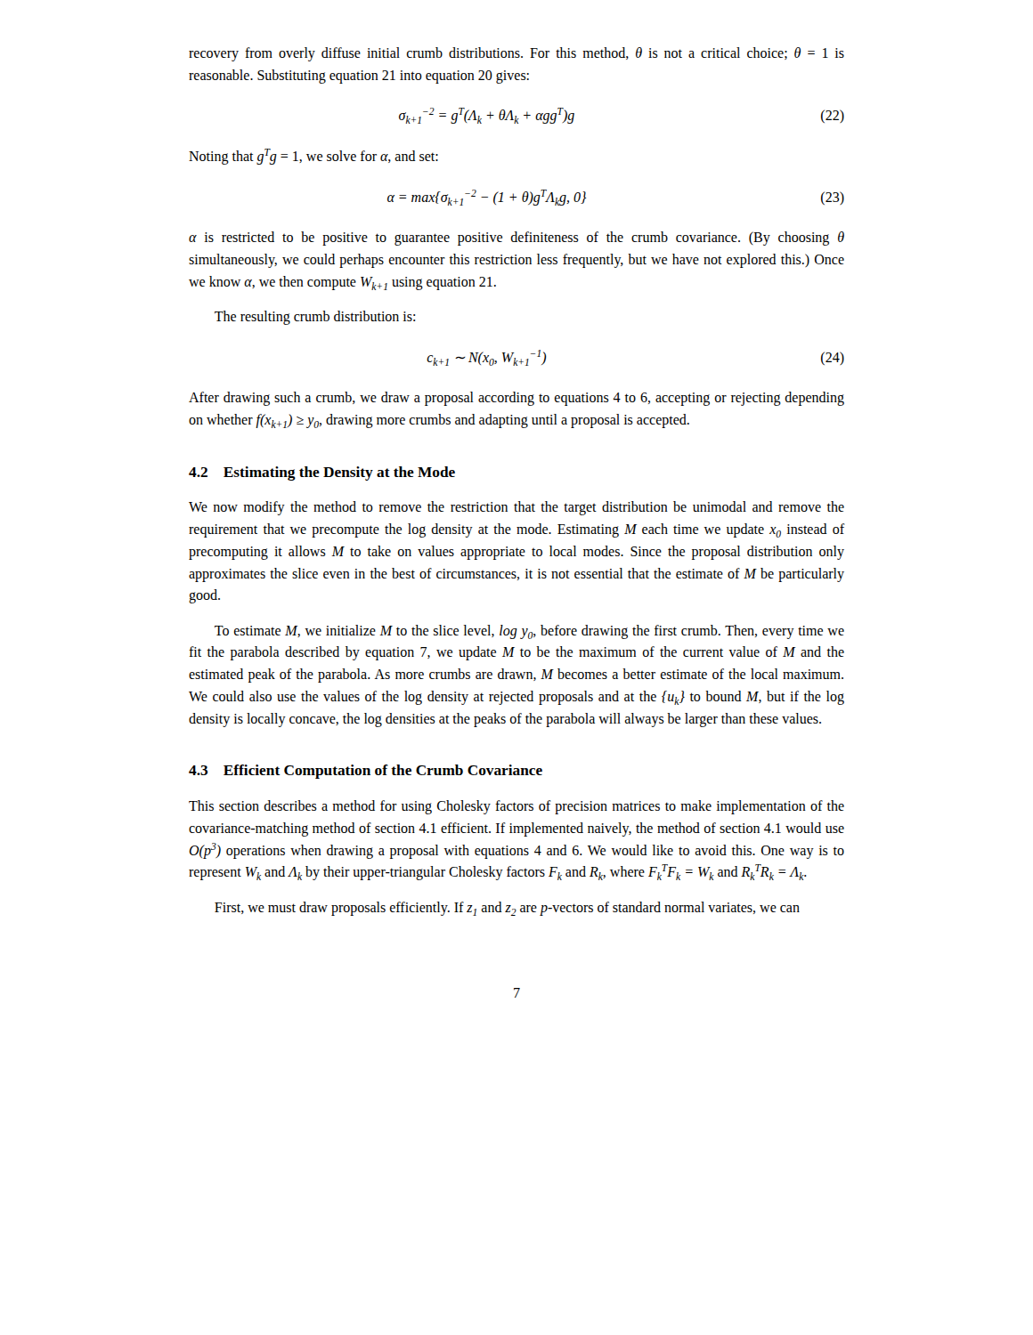recovery from overly diffuse initial crumb distributions. For this method, θ is not a critical choice; θ = 1 is reasonable. Substituting equation 21 into equation 20 gives:
σk+1−2 = gT(Λk + θΛk + αggT)g
(22)
Noting that gTg = 1, we solve for α, and set:
α = max{σk+1−2 − (1 + θ)gTΛkg, 0}
(23)
α is restricted to be positive to guarantee positive definiteness of the crumb covariance. (By choosing θ simultaneously, we could perhaps encounter this restriction less frequently, but we have not explored this.) Once we know α, we then compute Wk+1 using equation 21.
The resulting crumb distribution is:
ck+1 ∼ N(x0, Wk+1−1)
(24)
After drawing such a crumb, we draw a proposal according to equations 4 to 6, accepting or rejecting depending on whether f(xk+1) ≥ y0, drawing more crumbs and adapting until a proposal is accepted.
4.2 Estimating the Density at the Mode
We now modify the method to remove the restriction that the target distribution be unimodal and remove the requirement that we precompute the log density at the mode. Estimating M each time we update x0 instead of precomputing it allows M to take on values appropriate to local modes. Since the proposal distribution only approximates the slice even in the best of circumstances, it is not essential that the estimate of M be particularly good.
To estimate M, we initialize M to the slice level, log y0, before drawing the first crumb. Then, every time we fit the parabola described by equation 7, we update M to be the maximum of the current value of M and the estimated peak of the parabola. As more crumbs are drawn, M becomes a better estimate of the local maximum. We could also use the values of the log density at rejected proposals and at the {uk} to bound M, but if the log density is locally concave, the log densities at the peaks of the parabola will always be larger than these values.
4.3 Efficient Computation of the Crumb Covariance
This section describes a method for using Cholesky factors of precision matrices to make implementation of the covariance-matching method of section 4.1 efficient. If implemented naively, the method of section 4.1 would use O(p3) operations when drawing a proposal with equations 4 and 6. We would like to avoid this. One way is to represent Wk and Λk by their upper-triangular Cholesky factors Fk and Rk, where FkTFk = Wk and RkTRk = Λk.
First, we must draw proposals efficiently. If z1 and z2 are p-vectors of standard normal variates, we can
7